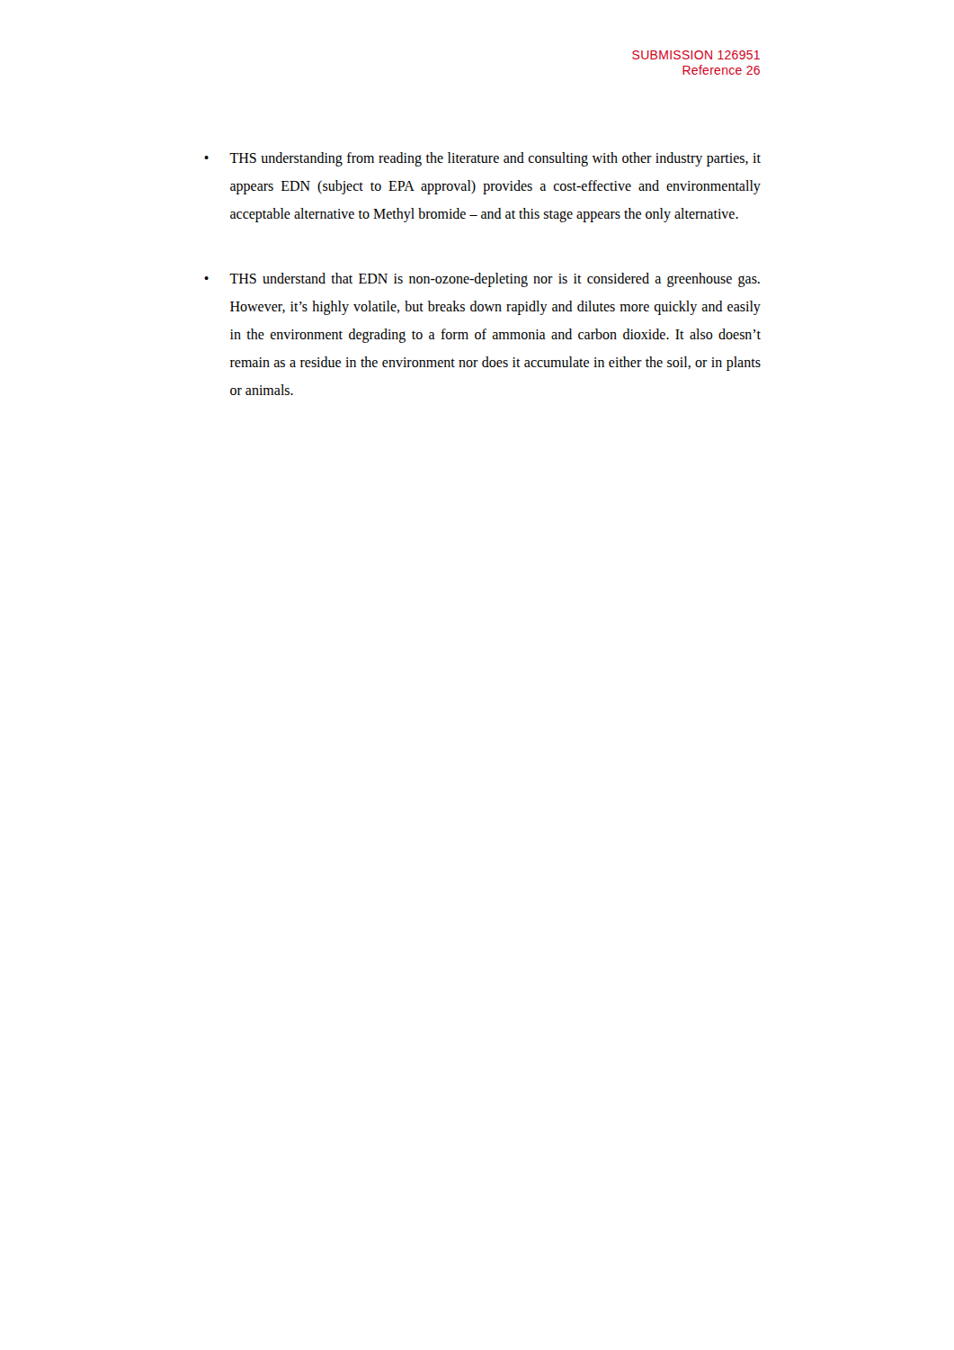SUBMISSION 126951
Reference 26
THS understanding from reading the literature and consulting with other industry parties, it appears EDN (subject to EPA approval) provides a cost-effective and environmentally acceptable alternative to Methyl bromide – and at this stage appears the only alternative.
THS understand that EDN is non-ozone-depleting nor is it considered a greenhouse gas. However, it’s highly volatile, but breaks down rapidly and dilutes more quickly and easily in the environment degrading to a form of ammonia and carbon dioxide. It also doesn’t remain as a residue in the environment nor does it accumulate in either the soil, or in plants or animals.